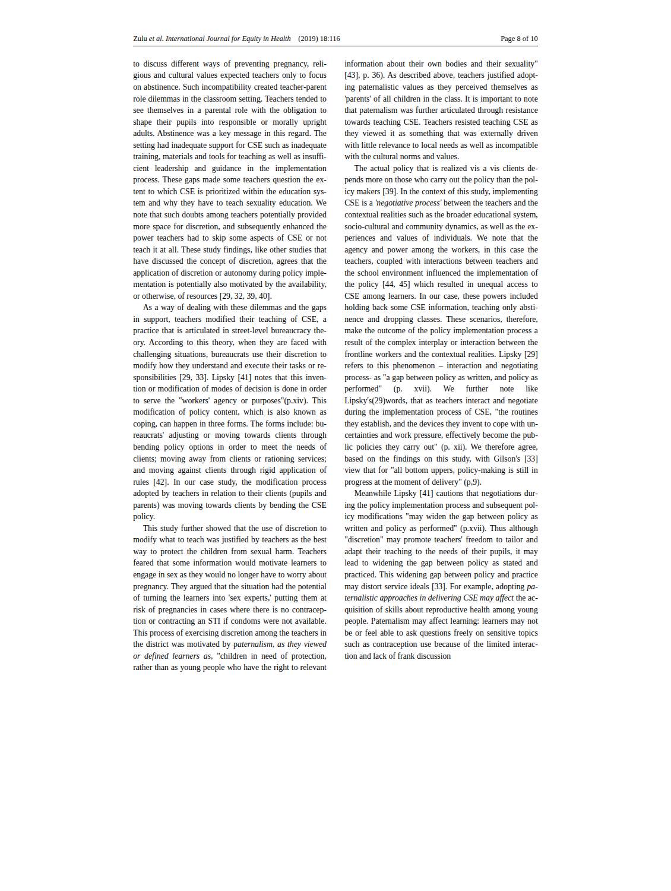Zulu et al. International Journal for Equity in Health (2019) 18:116
Page 8 of 10
to discuss different ways of preventing pregnancy, religious and cultural values expected teachers only to focus on abstinence. Such incompatibility created teacher-parent role dilemmas in the classroom setting. Teachers tended to see themselves in a parental role with the obligation to shape their pupils into responsible or morally upright adults. Abstinence was a key message in this regard. The setting had inadequate support for CSE such as inadequate training, materials and tools for teaching as well as insufficient leadership and guidance in the implementation process. These gaps made some teachers question the extent to which CSE is prioritized within the education system and why they have to teach sexuality education. We note that such doubts among teachers potentially provided more space for discretion, and subsequently enhanced the power teachers had to skip some aspects of CSE or not teach it at all. These study findings, like other studies that have discussed the concept of discretion, agrees that the application of discretion or autonomy during policy implementation is potentially also motivated by the availability, or otherwise, of resources [29, 32, 39, 40].
As a way of dealing with these dilemmas and the gaps in support, teachers modified their teaching of CSE, a practice that is articulated in street-level bureaucracy theory. According to this theory, when they are faced with challenging situations, bureaucrats use their discretion to modify how they understand and execute their tasks or responsibilities [29, 33]. Lipsky [41] notes that this invention or modification of modes of decision is done in order to serve the "workers' agency or purposes"(p.xiv). This modification of policy content, which is also known as coping, can happen in three forms. The forms include: bureaucrats' adjusting or moving towards clients through bending policy options in order to meet the needs of clients; moving away from clients or rationing services; and moving against clients through rigid application of rules [42]. In our case study, the modification process adopted by teachers in relation to their clients (pupils and parents) was moving towards clients by bending the CSE policy.
This study further showed that the use of discretion to modify what to teach was justified by teachers as the best way to protect the children from sexual harm. Teachers feared that some information would motivate learners to engage in sex as they would no longer have to worry about pregnancy. They argued that the situation had the potential of turning the learners into 'sex experts,' putting them at risk of pregnancies in cases where there is no contraception or contracting an STI if condoms were not available. This process of exercising discretion among the teachers in the district was motivated by paternalism, as they viewed or defined learners as, "children in need of protection, rather than as young people who have the right to relevant information about their own bodies and their sexuality" [43], p. 36). As described above, teachers justified adopting paternalistic values as they perceived themselves as 'parents' of all children in the class. It is important to note that paternalism was further articulated through resistance towards teaching CSE. Teachers resisted teaching CSE as they viewed it as something that was externally driven with little relevance to local needs as well as incompatible with the cultural norms and values.
The actual policy that is realized vis a vis clients depends more on those who carry out the policy than the policy makers [39]. In the context of this study, implementing CSE is a 'negotiative process' between the teachers and the contextual realities such as the broader educational system, socio-cultural and community dynamics, as well as the experiences and values of individuals. We note that the agency and power among the workers, in this case the teachers, coupled with interactions between teachers and the school environment influenced the implementation of the policy [44, 45] which resulted in unequal access to CSE among learners. In our case, these powers included holding back some CSE information, teaching only abstinence and dropping classes. These scenarios, therefore, make the outcome of the policy implementation process a result of the complex interplay or interaction between the frontline workers and the contextual realities. Lipsky [29] refers to this phenomenon – interaction and negotiating process- as "a gap between policy as written, and policy as performed" (p. xvii). We further note like Lipsky's(29)words, that as teachers interact and negotiate during the implementation process of CSE, "the routines they establish, and the devices they invent to cope with uncertainties and work pressure, effectively become the public policies they carry out" (p. xii). We therefore agree, based on the findings on this study, with Gilson's [33] view that for "all bottom uppers, policy-making is still in progress at the moment of delivery" (p,9).
Meanwhile Lipsky [41] cautions that negotiations during the policy implementation process and subsequent policy modifications "may widen the gap between policy as written and policy as performed" (p.xvii). Thus although "discretion" may promote teachers' freedom to tailor and adapt their teaching to the needs of their pupils, it may lead to widening the gap between policy as stated and practiced. This widening gap between policy and practice may distort service ideals [33]. For example, adopting paternalistic approaches in delivering CSE may affect the acquisition of skills about reproductive health among young people. Paternalism may affect learning: learners may not be or feel able to ask questions freely on sensitive topics such as contraception use because of the limited interaction and lack of frank discussion